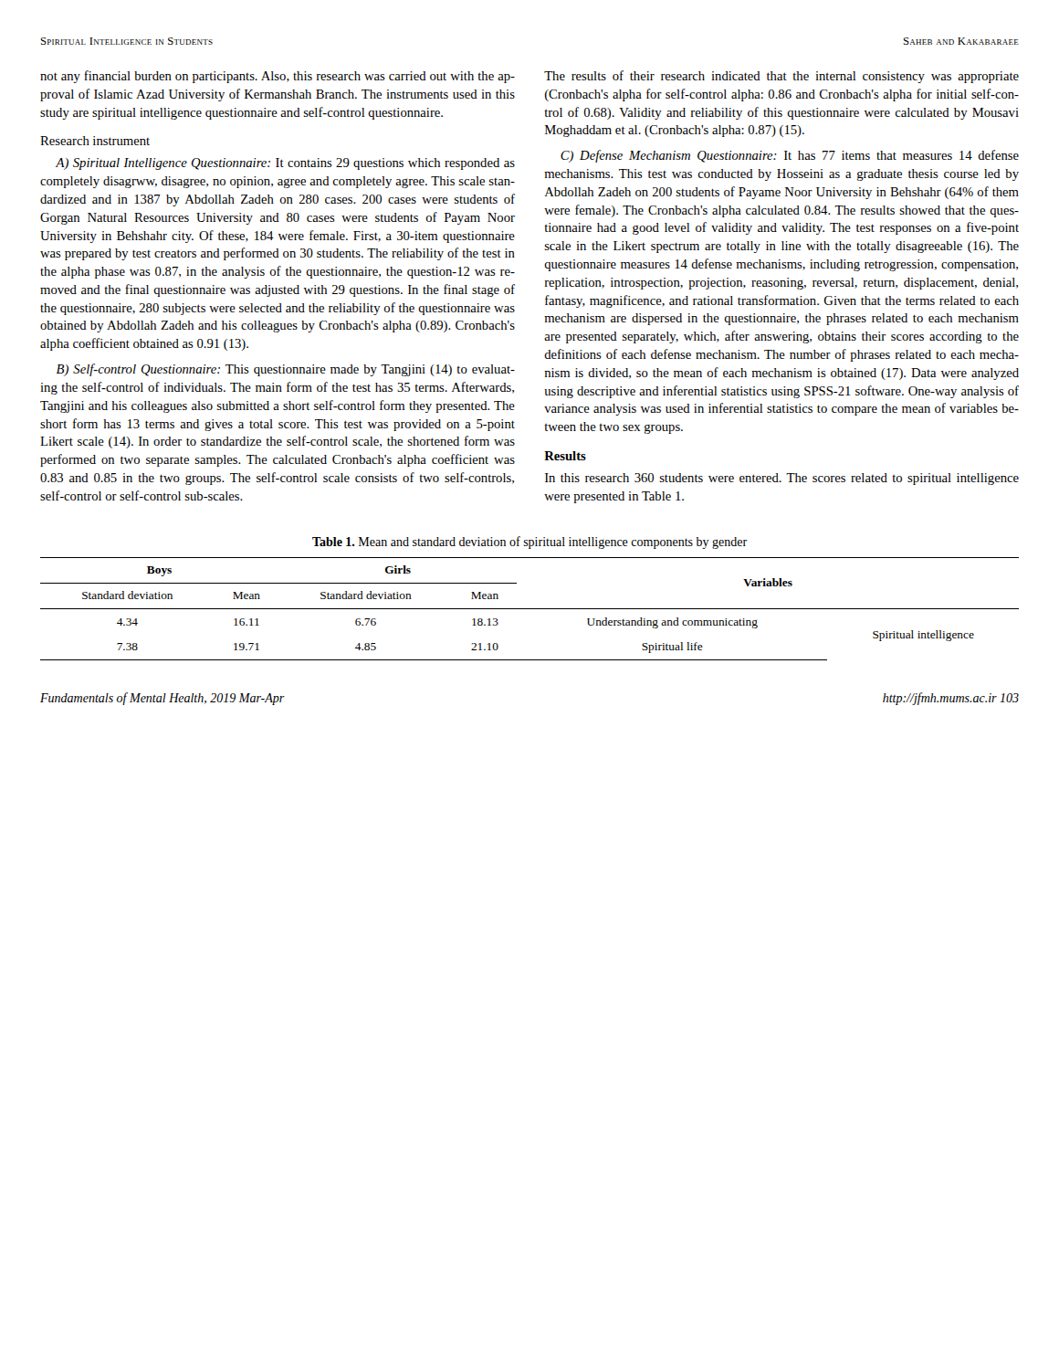Spiritual Intelligence in Students Saheb and Kakabaraee
not any financial burden on participants. Also, this research was carried out with the approval of Islamic Azad University of Kermanshah Branch. The instruments used in this study are spiritual intelligence questionnaire and self-control questionnaire.
Research instrument
A) Spiritual Intelligence Questionnaire: It contains 29 questions which responded as completely disagrww, disagree, no opinion, agree and completely agree. This scale standardized and in 1387 by Abdollah Zadeh on 280 cases. 200 cases were students of Gorgan Natural Resources University and 80 cases were students of Payam Noor University in Behshahr city. Of these, 184 were female. First, a 30-item questionnaire was prepared by test creators and performed on 30 students. The reliability of the test in the alpha phase was 0.87, in the analysis of the questionnaire, the question-12 was removed and the final questionnaire was adjusted with 29 questions. In the final stage of the questionnaire, 280 subjects were selected and the reliability of the questionnaire was obtained by Abdollah Zadeh and his colleagues by Cronbach's alpha (0.89). Cronbach's alpha coefficient obtained as 0.91 (13).
B) Self-control Questionnaire: This questionnaire made by Tangjini (14) to evaluating the self-control of individuals. The main form of the test has 35 terms. Afterwards, Tangjini and his colleagues also submitted a short self-control form they presented. The short form has 13 terms and gives a total score. This test was provided on a 5-point Likert scale (14). In order to standardize the self-control scale, the shortened form was performed on two separate samples. The calculated Cronbach's alpha coefficient was 0.83 and 0.85 in the two groups. The self-control scale consists of two self-controls, self-control or self-control sub-scales.
The results of their research indicated that the internal consistency was appropriate (Cronbach's alpha for self-control alpha: 0.86 and Cronbach's alpha for initial self-control of 0.68). Validity and reliability of this questionnaire were calculated by Mousavi Moghaddam et al. (Cronbach's alpha: 0.87) (15).
C) Defense Mechanism Questionnaire: It has 77 items that measures 14 defense mechanisms. This test was conducted by Hosseini as a graduate thesis course led by Abdollah Zadeh on 200 students of Payame Noor University in Behshahr (64% of them were female). The Cronbach's alpha calculated 0.84. The results showed that the questionnaire had a good level of validity and validity. The test responses on a five-point scale in the Likert spectrum are totally in line with the totally disagreeable (16). The questionnaire measures 14 defense mechanisms, including retrogression, compensation, replication, introspection, projection, reasoning, reversal, return, displacement, denial, fantasy, magnificence, and rational transformation. Given that the terms related to each mechanism are dispersed in the questionnaire, the phrases related to each mechanism are presented separately, which, after answering, obtains their scores according to the definitions of each defense mechanism. The number of phrases related to each mechanism is divided, so the mean of each mechanism is obtained (17). Data were analyzed using descriptive and inferential statistics using SPSS-21 software. One-way analysis of variance analysis was used in inferential statistics to compare the mean of variables between the two sex groups.
Results
In this research 360 students were entered. The scores related to spiritual intelligence were presented in Table 1.
Table 1. Mean and standard deviation of spiritual intelligence components by gender
| Boys | Girls | Variables |
| --- | --- | --- |
| Standard deviation | Mean | Standard deviation | Mean |
| 4.34 | 16.11 | 6.76 | 18.13 | Understanding and communicating | Spiritual intelligence |
| 7.38 | 19.71 | 4.85 | 21.10 | Spiritual life |
Fundamentals of Mental Health, 2019 Mar-Apr http://jfmh.mums.ac.ir 103